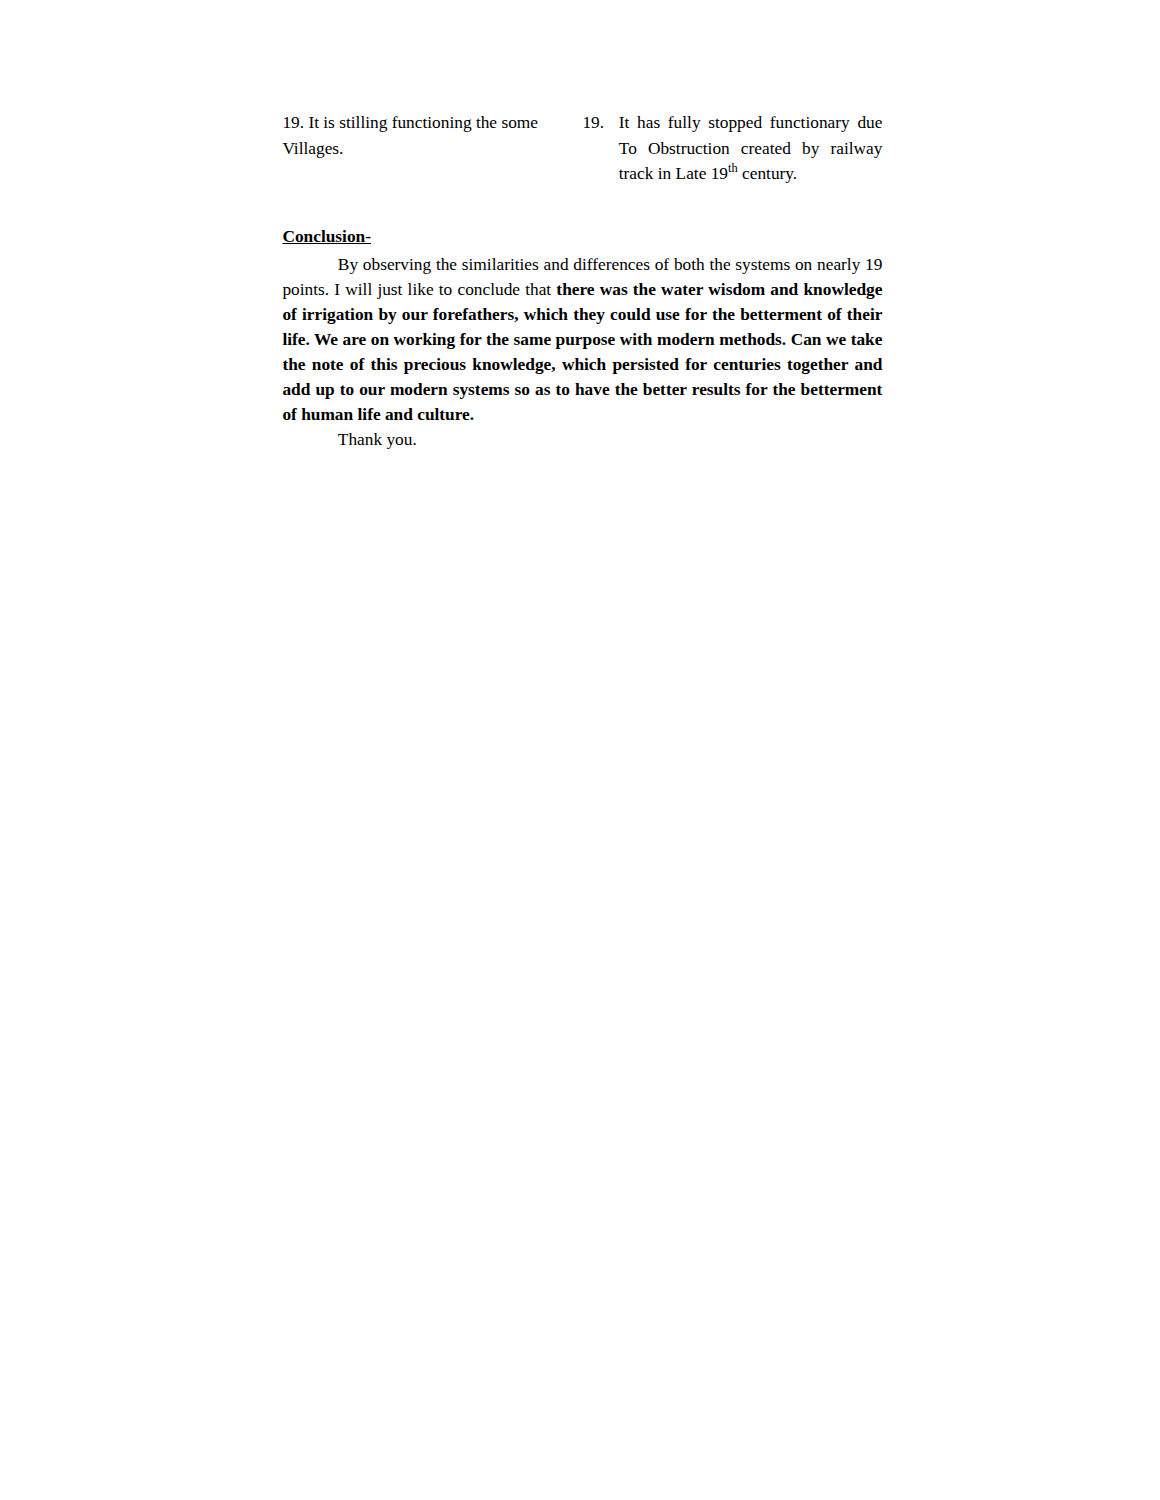| 19. It is stilling functioning the some Villages. | 19. It has fully stopped functionary due To Obstruction created by railway track in Late 19 th century. |
Conclusion-
By observing the similarities and differences of both the systems on nearly 19 points. I will just like to conclude that there was the water wisdom and knowledge of irrigation by our forefathers, which they could use for the betterment of their life. We are on working for the same purpose with modern methods. Can we take the note of this precious knowledge, which persisted for centuries together and add up to our modern systems so as to have the better results for the betterment of human life and culture.
Thank you.